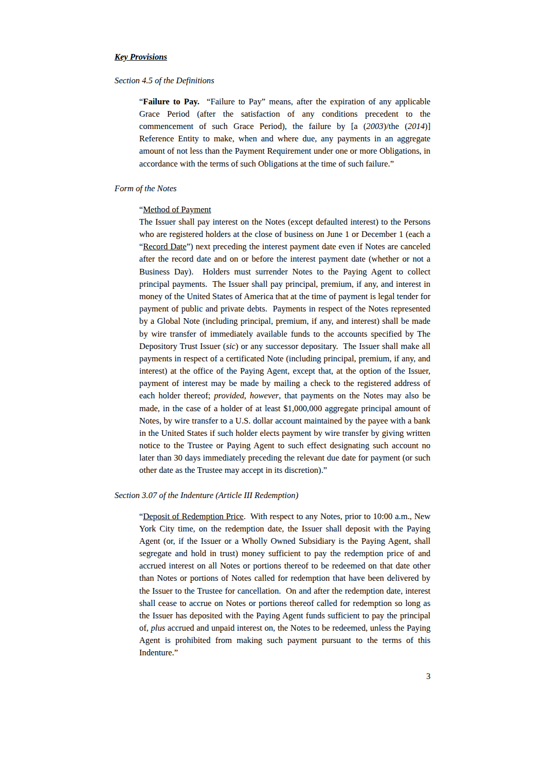Key Provisions
Section 4.5 of the Definitions
“Failure to Pay. “Failure to Pay” means, after the expiration of any applicable Grace Period (after the satisfaction of any conditions precedent to the commencement of such Grace Period), the failure by [a (2003)/the (2014)] Reference Entity to make, when and where due, any payments in an aggregate amount of not less than the Payment Requirement under one or more Obligations, in accordance with the terms of such Obligations at the time of such failure.”
Form of the Notes
“Method of Payment
The Issuer shall pay interest on the Notes (except defaulted interest) to the Persons who are registered holders at the close of business on June 1 or December 1 (each a “Record Date”) next preceding the interest payment date even if Notes are canceled after the record date and on or before the interest payment date (whether or not a Business Day). Holders must surrender Notes to the Paying Agent to collect principal payments. The Issuer shall pay principal, premium, if any, and interest in money of the United States of America that at the time of payment is legal tender for payment of public and private debts. Payments in respect of the Notes represented by a Global Note (including principal, premium, if any, and interest) shall be made by wire transfer of immediately available funds to the accounts specified by The Depository Trust Issuer (sic) or any successor depositary. The Issuer shall make all payments in respect of a certificated Note (including principal, premium, if any, and interest) at the office of the Paying Agent, except that, at the option of the Issuer, payment of interest may be made by mailing a check to the registered address of each holder thereof; provided, however, that payments on the Notes may also be made, in the case of a holder of at least $1,000,000 aggregate principal amount of Notes, by wire transfer to a U.S. dollar account maintained by the payee with a bank in the United States if such holder elects payment by wire transfer by giving written notice to the Trustee or Paying Agent to such effect designating such account no later than 30 days immediately preceding the relevant due date for payment (or such other date as the Trustee may accept in its discretion).”
Section 3.07 of the Indenture (Article III Redemption)
“Deposit of Redemption Price. With respect to any Notes, prior to 10:00 a.m., New York City time, on the redemption date, the Issuer shall deposit with the Paying Agent (or, if the Issuer or a Wholly Owned Subsidiary is the Paying Agent, shall segregate and hold in trust) money sufficient to pay the redemption price of and accrued interest on all Notes or portions thereof to be redeemed on that date other than Notes or portions of Notes called for redemption that have been delivered by the Issuer to the Trustee for cancellation. On and after the redemption date, interest shall cease to accrue on Notes or portions thereof called for redemption so long as the Issuer has deposited with the Paying Agent funds sufficient to pay the principal of, plus accrued and unpaid interest on, the Notes to be redeemed, unless the Paying Agent is prohibited from making such payment pursuant to the terms of this Indenture.”
3